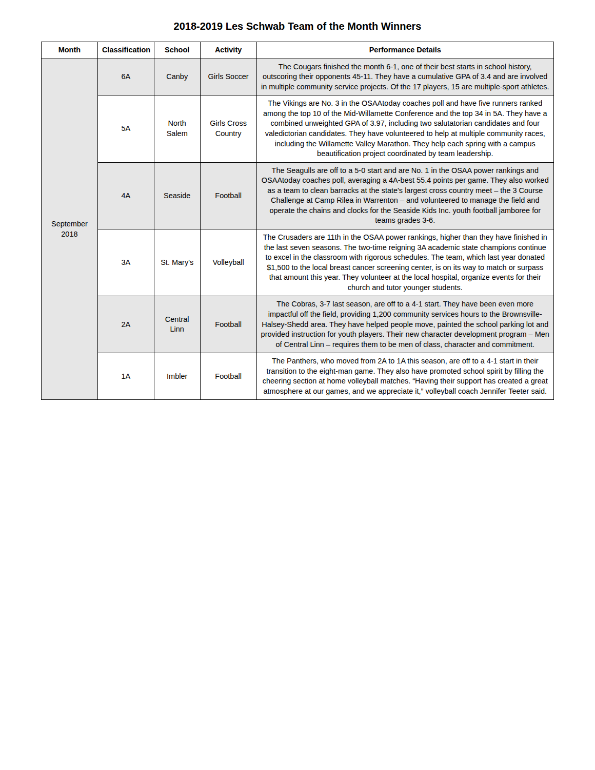2018-2019 Les Schwab Team of the Month Winners
| Month | Classification | School | Activity | Performance Details |
| --- | --- | --- | --- | --- |
| September 2018 | 6A | Canby | Girls Soccer | The Cougars finished the month 6-1, one of their best starts in school history, outscoring their opponents 45-11. They have a cumulative GPA of 3.4 and are involved in multiple community service projects. Of the 17 players, 15 are multiple-sport athletes. |
| 5A | North Salem | Girls Cross Country | The Vikings are No. 3 in the OSAAtoday coaches poll and have five runners ranked among the top 10 of the Mid-Willamette Conference and the top 34 in 5A. They have a combined unweighted GPA of 3.97, including two salutatorian candidates and four valedictorian candidates. They have volunteered to help at multiple community races, including the Willamette Valley Marathon. They help each spring with a campus beautification project coordinated by team leadership. |
| 4A | Seaside | Football | The Seagulls are off to a 5-0 start and are No. 1 in the OSAA power rankings and OSAAtoday coaches poll, averaging a 4A-best 55.4 points per game. They also worked as a team to clean barracks at the state's largest cross country meet – the 3 Course Challenge at Camp Rilea in Warrenton – and volunteered to manage the field and operate the chains and clocks for the Seaside Kids Inc. youth football jamboree for teams grades 3-6. |
| 3A | St. Mary's | Volleyball | The Crusaders are 11th in the OSAA power rankings, higher than they have finished in the last seven seasons. The two-time reigning 3A academic state champions continue to excel in the classroom with rigorous schedules. The team, which last year donated $1,500 to the local breast cancer screening center, is on its way to match or surpass that amount this year. They volunteer at the local hospital, organize events for their church and tutor younger students. |
| 2A | Central Linn | Football | The Cobras, 3-7 last season, are off to a 4-1 start. They have been even more impactful off the field, providing 1,200 community services hours to the Brownsville-Halsey-Shedd area. They have helped people move, painted the school parking lot and provided instruction for youth players. Their new character development program – Men of Central Linn – requires them to be men of class, character and commitment. |
| 1A | Imbler | Football | The Panthers, who moved from 2A to 1A this season, are off to a 4-1 start in their transition to the eight-man game. They also have promoted school spirit by filling the cheering section at home volleyball matches. “Having their support has created a great atmosphere at our games, and we appreciate it,” volleyball coach Jennifer Teeter said. |